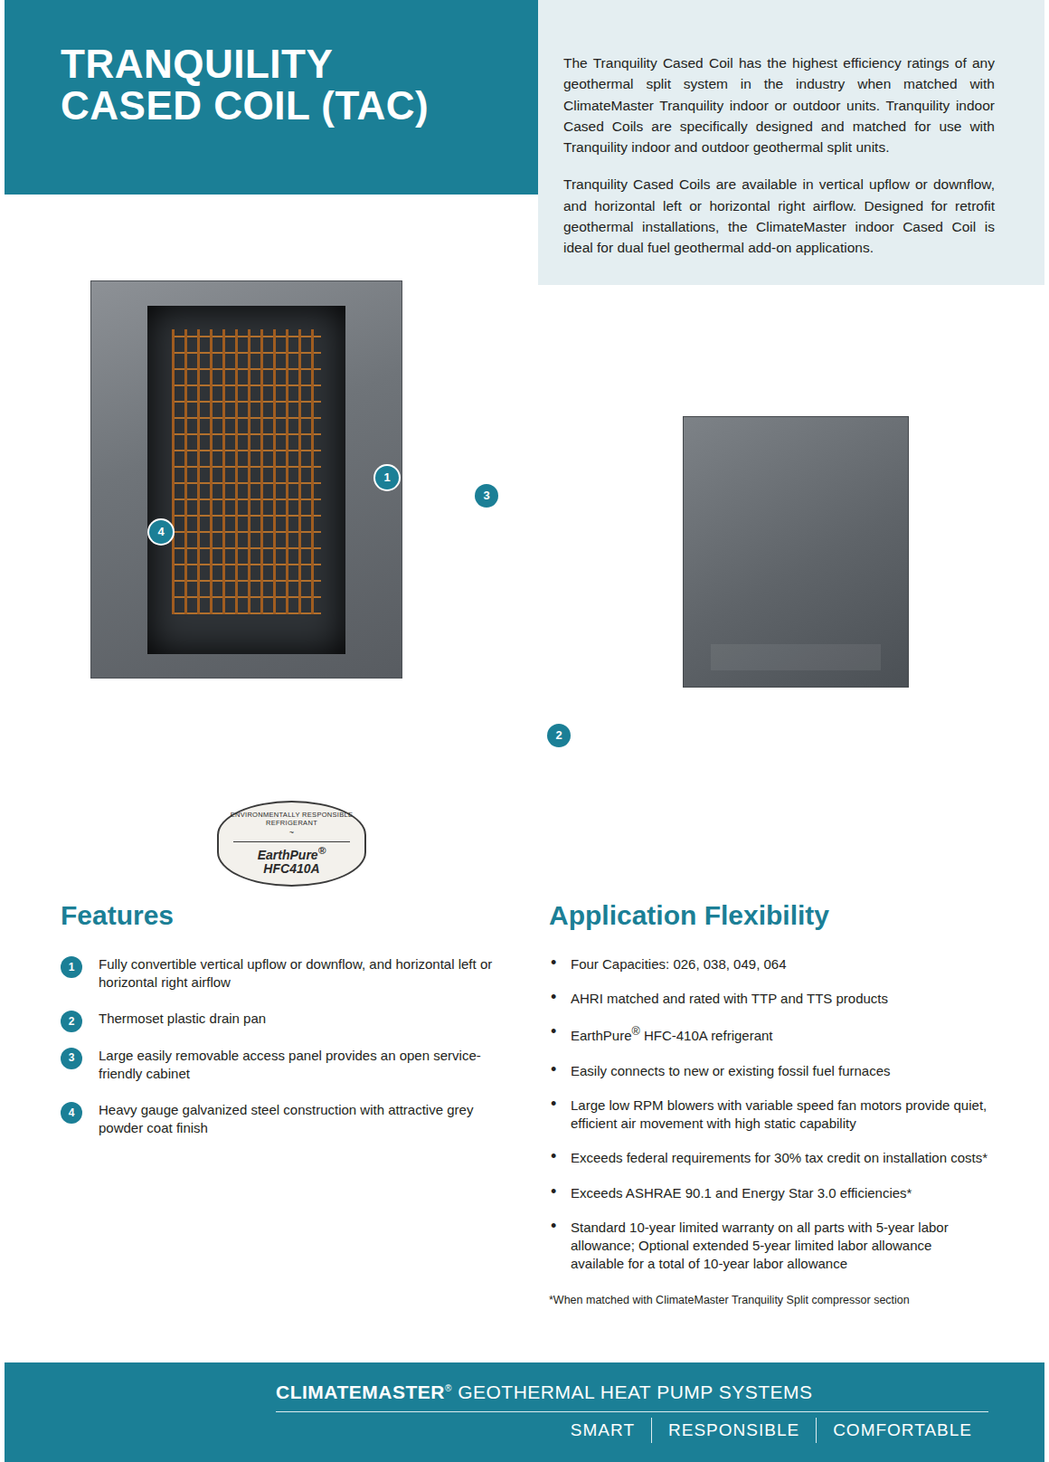TRANQUILITY
CASED COIL (TAC)
The Tranquility Cased Coil has the highest efficiency ratings of any geothermal split system in the industry when matched with ClimateMaster Tranquility indoor or outdoor units. Tranquility indoor Cased Coils are specifically designed and matched for use with Tranquility indoor and outdoor geothermal split units.
Tranquility Cased Coils are available in vertical upflow or downflow, and horizontal left or horizontal right airflow. Designed for retrofit geothermal installations, the ClimateMaster indoor Cased Coil is ideal for dual fuel geothermal add-on applications.
1 2 3 4
ENVIRONMENTALLY RESPONSIBLE REFRIGERANT
~
EarthPure® HFC410A
Features
1 Fully convertible vertical upflow or downflow, and horizontal left or horizontal right airflow
2 Thermoset plastic drain pan
3 Large easily removable access panel provides an open service-friendly cabinet
4 Heavy gauge galvanized steel construction with attractive grey powder coat finish
Application Flexibility
Four Capacities: 026, 038, 049, 064
AHRI matched and rated with TTP and TTS products
EarthPure® HFC-410A refrigerant
Easily connects to new or existing fossil fuel furnaces
Large low RPM blowers with variable speed fan motors provide quiet, efficient air movement with high static capability
Exceeds federal requirements for 30% tax credit on installation costs*
Exceeds ASHRAE 90.1 and Energy Star 3.0 efficiencies*
Standard 10-year limited warranty on all parts with 5-year labor allowance; Optional extended 5-year limited labor allowance available for a total of 10-year labor allowance
*When matched with ClimateMaster Tranquility Split compressor section
CLIMATEMASTER® GEOTHERMAL HEAT PUMP SYSTEMS
SMART RESPONSIBLE COMFORTABLE